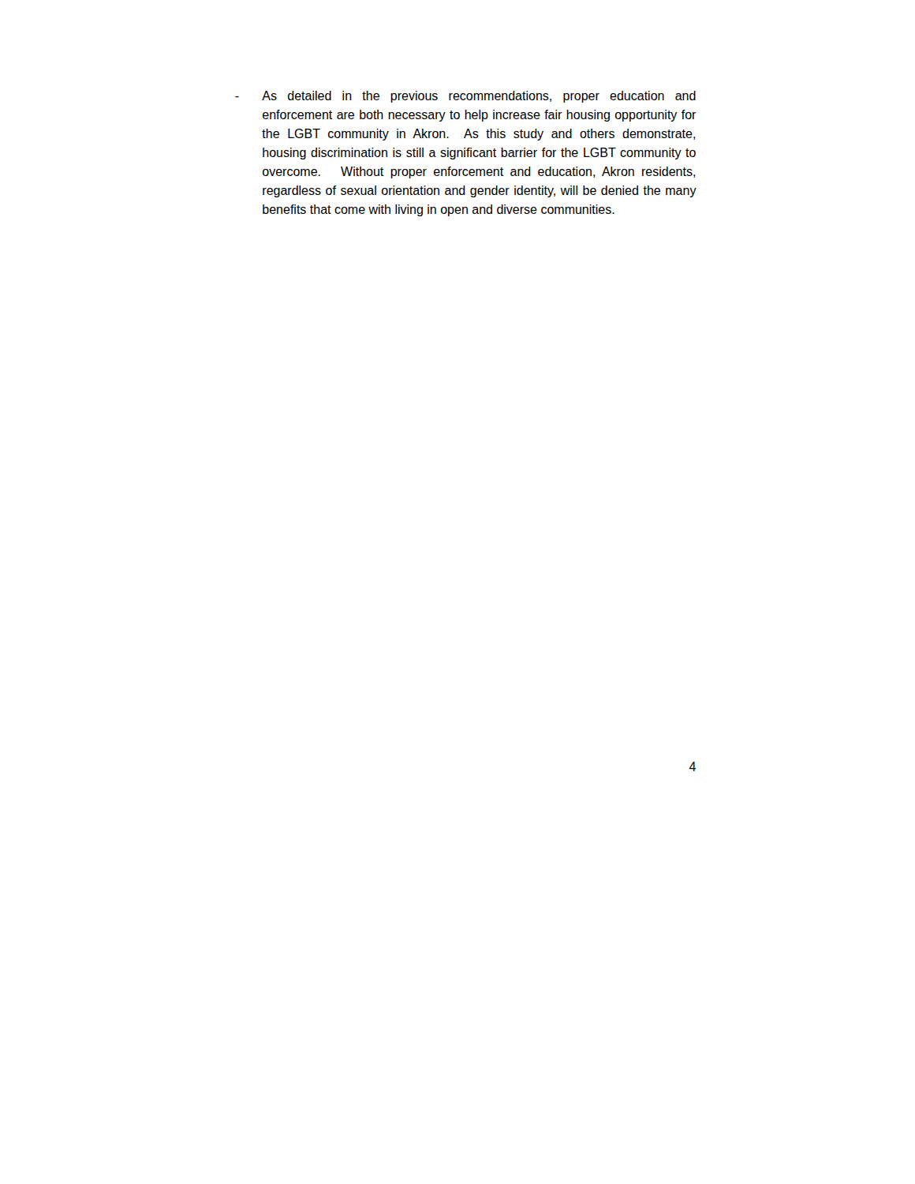As detailed in the previous recommendations, proper education and enforcement are both necessary to help increase fair housing opportunity for the LGBT community in Akron. As this study and others demonstrate, housing discrimination is still a significant barrier for the LGBT community to overcome. Without proper enforcement and education, Akron residents, regardless of sexual orientation and gender identity, will be denied the many benefits that come with living in open and diverse communities.
4